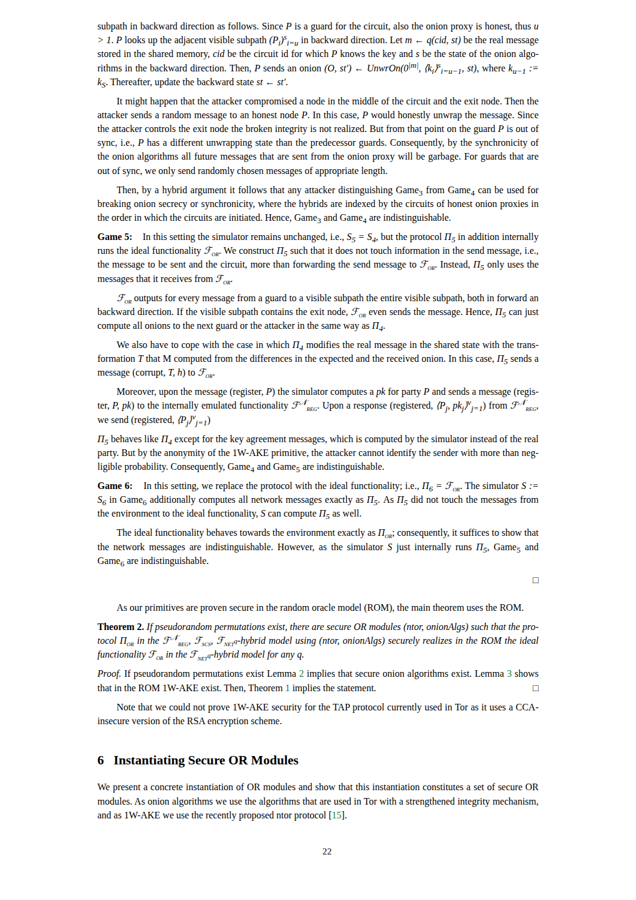subpath in backward direction as follows. Since P is a guard for the circuit, also the onion proxy is honest, thus u > 1. P looks up the adjacent visible subpath (Pi)si=u in backward direction. Let m ← q(cid, st) be the real message stored in the shared memory, cid be the circuit id for which P knows the key and s be the state of the onion algorithms in the backward direction. Then, P sends an onion (O, st′) ← UnwrOn(0|m|, ⟨ki⟩si=u−1, st), where ku−1 := kS. Thereafter, update the backward state st ← st′.
It might happen that the attacker compromised a node in the middle of the circuit and the exit node. Then the attacker sends a random message to an honest node P. In this case, P would honestly unwrap the message. Since the attacker controls the exit node the broken integrity is not realized. But from that point on the guard P is out of sync, i.e., P has a different unwrapping state than the predecessor guards. Consequently, by the synchronicity of the onion algorithms all future messages that are sent from the onion proxy will be garbage. For guards that are out of sync, we only send randomly chosen messages of appropriate length.
Then, by a hybrid argument it follows that any attacker distinguishing Game3 from Game4 can be used for breaking onion secrecy or synchronicity, where the hybrids are indexed by the circuits of honest onion proxies in the order in which the circuits are initiated. Hence, Game3 and Game4 are indistinguishable.
Game 5: In this setting the simulator remains unchanged, i.e., S5 = S4, but the protocol Π5 in addition internally runs the ideal functionality ℱor. We construct Π5 such that it does not touch information in the send message, i.e., the message to be sent and the circuit, more than forwarding the send message to ℱor. Instead, Π5 only uses the messages that it receives from ℱor.
ℱor outputs for every message from a guard to a visible subpath the entire visible subpath, both in forward an backward direction. If the visible subpath contains the exit node, ℱor even sends the message. Hence, Π5 can just compute all onions to the next guard or the attacker in the same way as Π4.
We also have to cope with the case in which Π4 modifies the real message in the shared state with the transformation T that M computed from the differences in the expected and the received onion. In this case, Π5 sends a message (corrupt, T, h) to ℱor.
Moreover, upon the message (register, P) the simulator computes a pk for party P and sends a message (register, P, pk) to the internally emulated functionality ℱ𝒩reg. Upon a response (registered, ⟨Pj, pkj⟩vj=1) from ℱ𝒩reg, we send (registered, ⟨Pj⟩vj=1)
Π5 behaves like Π4 except for the key agreement messages, which is computed by the simulator instead of the real party. But by the anonymity of the 1W-AKE primitive, the attacker cannot identify the sender with more than negligible probability. Consequently, Game4 and Game5 are indistinguishable.
Game 6: In this setting, we replace the protocol with the ideal functionality; i.e., Π6 = ℱor. The simulator S := S6 in Game6 additionally computes all network messages exactly as Π5. As Π5 did not touch the messages from the environment to the ideal functionality, S can compute Π5 as well.
The ideal functionality behaves towards the environment exactly as Πor; consequently, it suffices to show that the network messages are indistinguishable. However, as the simulator S just internally runs Π5, Game5 and Game6 are indistinguishable.
□
As our primitives are proven secure in the random oracle model (ROM), the main theorem uses the ROM.
Theorem 2. If pseudorandom permutations exist, there are secure OR modules (ntor, onionAlgs) such that the protocol Πor in the ℱ𝒩reg, ℱscs, ℱnetq-hybrid model using (ntor, onionAlgs) securely realizes in the ROM the ideal functionality ℱor in the ℱnetq-hybrid model for any q.
Proof. If pseudorandom permutations exist Lemma 2 implies that secure onion algorithms exist. Lemma 3 shows that in the ROM 1W-AKE exist. Then, Theorem 1 implies the statement. □
Note that we could not prove 1W-AKE security for the TAP protocol currently used in Tor as it uses a CCA-insecure version of the RSA encryption scheme.
6 Instantiating Secure OR Modules
We present a concrete instantiation of OR modules and show that this instantiation constitutes a set of secure OR modules. As onion algorithms we use the algorithms that are used in Tor with a strengthened integrity mechanism, and as 1W-AKE we use the recently proposed ntor protocol [15].
22